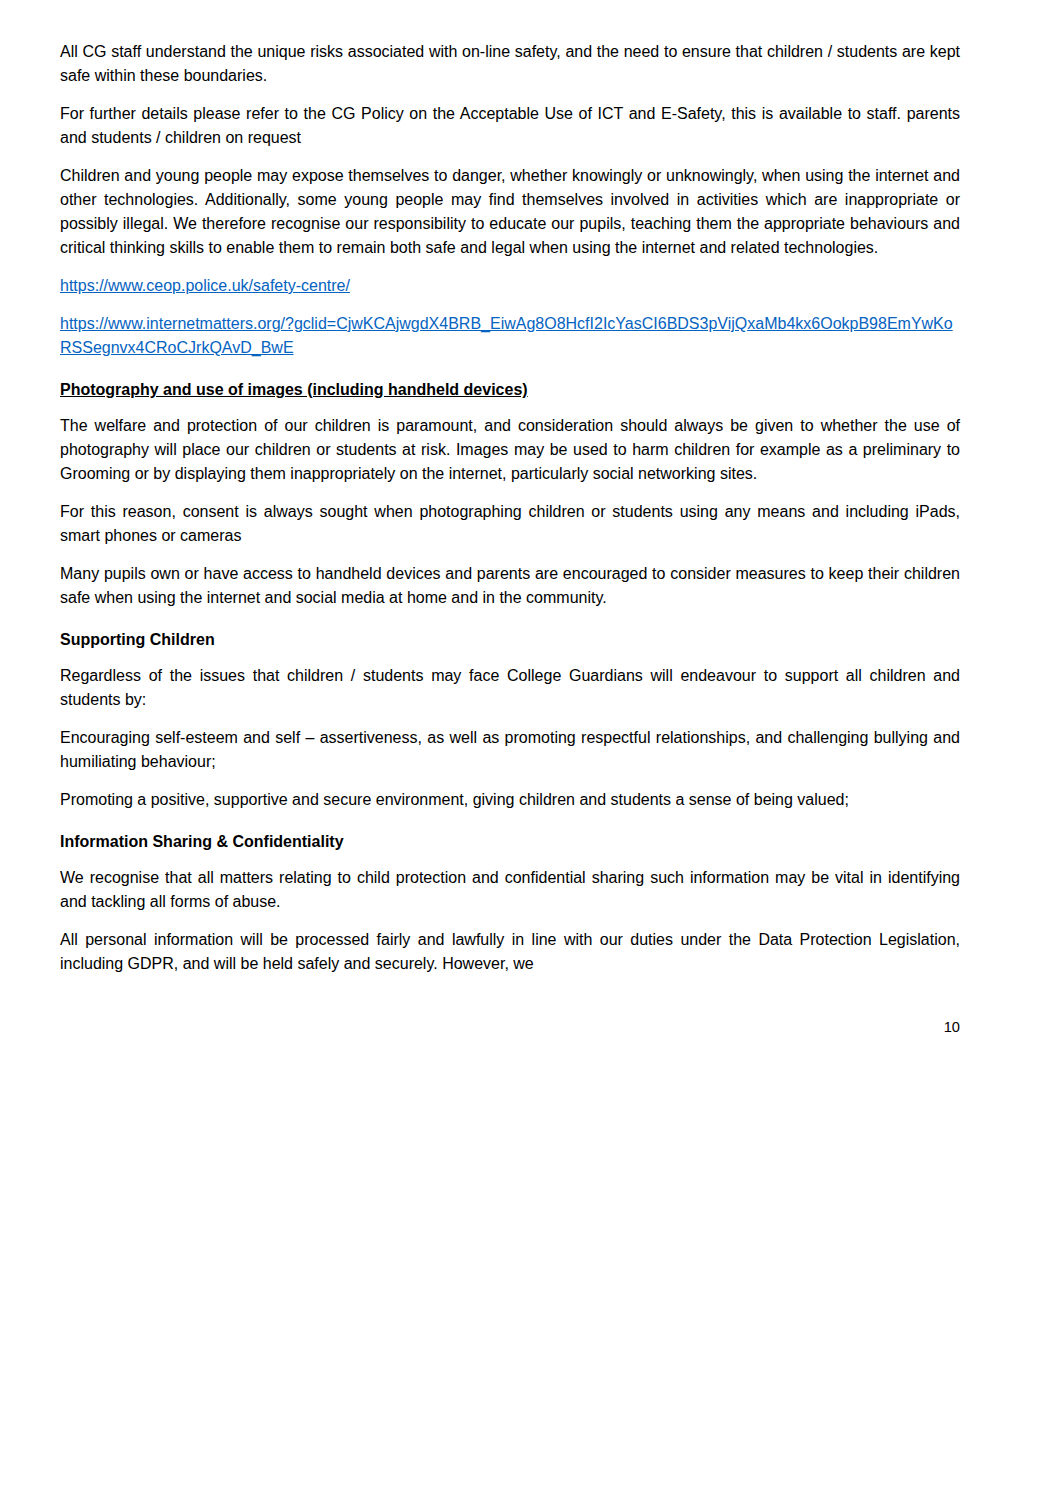All CG staff understand the unique risks associated with on-line safety, and the need to ensure that children / students are kept safe within these boundaries.
For further details please refer to the CG Policy on the Acceptable Use of ICT and E-Safety, this is available to staff. parents and students / children on request
Children and young people may expose themselves to danger, whether knowingly or unknowingly, when using the internet and other technologies. Additionally, some young people may find themselves involved in activities which are inappropriate or possibly illegal. We therefore recognise our responsibility to educate our pupils, teaching them the appropriate behaviours and critical thinking skills to enable them to remain both safe and legal when using the internet and related technologies.
https://www.ceop.police.uk/safety-centre/
https://www.internetmatters.org/?gclid=CjwKCAjwgdX4BRB_EiwAg8O8HcfI2IcYasCI6BDS3pVijQxaMb4kx6OokpB98EmYwKoRSSegnvx4CRoCJrkQAvD_BwE
Photography and use of images (including handheld devices)
The welfare and protection of our children is paramount, and consideration should always be given to whether the use of photography will place our children or students at risk. Images may be used to harm children for example as a preliminary to Grooming or by displaying them inappropriately on the internet, particularly social networking sites.
For this reason, consent is always sought when photographing children or students using any means and including iPads, smart phones or cameras
Many pupils own or have access to handheld devices and parents are encouraged to consider measures to keep their children safe when using the internet and social media at home and in the community.
Supporting Children
Regardless of the issues that children / students may face College Guardians will endeavour to support all children and students by:
Encouraging self-esteem and self – assertiveness, as well as promoting respectful relationships, and challenging bullying and humiliating behaviour;
Promoting a positive, supportive and secure environment, giving children and students a sense of being valued;
Information Sharing & Confidentiality
We recognise that all matters relating to child protection and confidential sharing such information may be vital in identifying and tackling all forms of abuse.
All personal information will be processed fairly and lawfully in line with our duties under the Data Protection Legislation, including GDPR, and will be held safely and securely. However, we
10